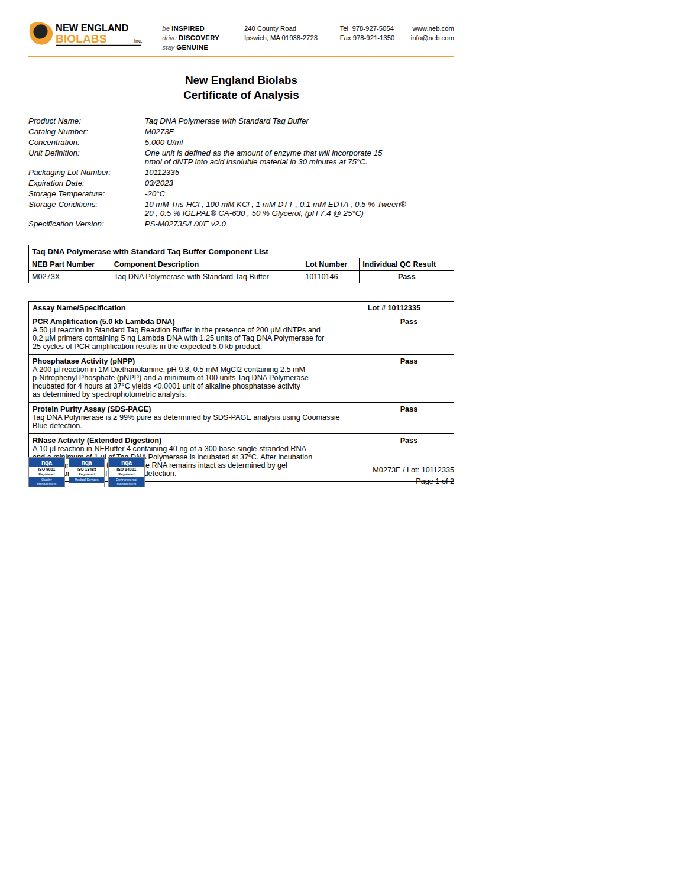be INSPIRED
drive DISCOVERY
stay GENUINE
240 County Road
Ipswich, MA 01938-2723
Tel 978-927-5054
Fax 978-921-1350
www.neb.com
info@neb.com
New England Biolabs
Certificate of Analysis
| Product Name: | Taq DNA Polymerase with Standard Taq Buffer |
| Catalog Number: | M0273E |
| Concentration: | 5,000 U/ml |
| Unit Definition: | One unit is defined as the amount of enzyme that will incorporate 15 nmol of dNTP into acid insoluble material in 30 minutes at 75°C. |
| Packaging Lot Number: | 10112335 |
| Expiration Date: | 03/2023 |
| Storage Temperature: | -20°C |
| Storage Conditions: | 10 mM Tris-HCl , 100 mM KCl , 1 mM DTT , 0.1 mM EDTA , 0.5 % Tween® 20 , 0.5 % IGEPAL® CA-630 , 50 % Glycerol, (pH 7.4 @ 25°C) |
| Specification Version: | PS-M0273S/L/X/E v2.0 |
| Taq DNA Polymerase with Standard Taq Buffer Component List |
| --- |
| NEB Part Number | Component Description | Lot Number | Individual QC Result |
| M0273X | Taq DNA Polymerase with Standard Taq Buffer | 10110146 | Pass |
| Assay Name/Specification | Lot # 10112335 |
| --- | --- |
| PCR Amplification (5.0 kb Lambda DNA) A 50 µl reaction in Standard Taq Reaction Buffer in the presence of 200 µM dNTPs and 0.2 µM primers containing 5 ng Lambda DNA with 1.25 units of Taq DNA Polymerase for 25 cycles of PCR amplification results in the expected 5.0 kb product. | Pass |
| Phosphatase Activity (pNPP) A 200 µl reaction in 1M Diethanolamine, pH 9.8, 0.5 mM MgCl2 containing 2.5 mM p-Nitrophenyl Phosphate (pNPP) and a minimum of 100 units Taq DNA Polymerase incubated for 4 hours at 37°C yields <0.0001 unit of alkaline phosphatase activity as determined by spectrophotometric analysis. | Pass |
| Protein Purity Assay (SDS-PAGE) Taq DNA Polymerase is ≥ 99% pure as determined by SDS-PAGE analysis using Coomassie Blue detection. | Pass |
| RNase Activity (Extended Digestion) A 10 µl reaction in NEBuffer 4 containing 40 ng of a 300 base single-stranded RNA and a minimum of 1 µl of Taq DNA Polymerase is incubated at 37ºC. After incubation for 16 hours, >90% of the substrate RNA remains intact as determined by gel electrophoresis using fluorescent detection. | Pass |
nqa
ISO 9001
Registered
Quality
Management
nqa
ISO 13485
Registered
Medical Devices
nqa
ISO 14001
Registered
Environmental
Management
M0273E / Lot: 10112335
Page 1 of 2